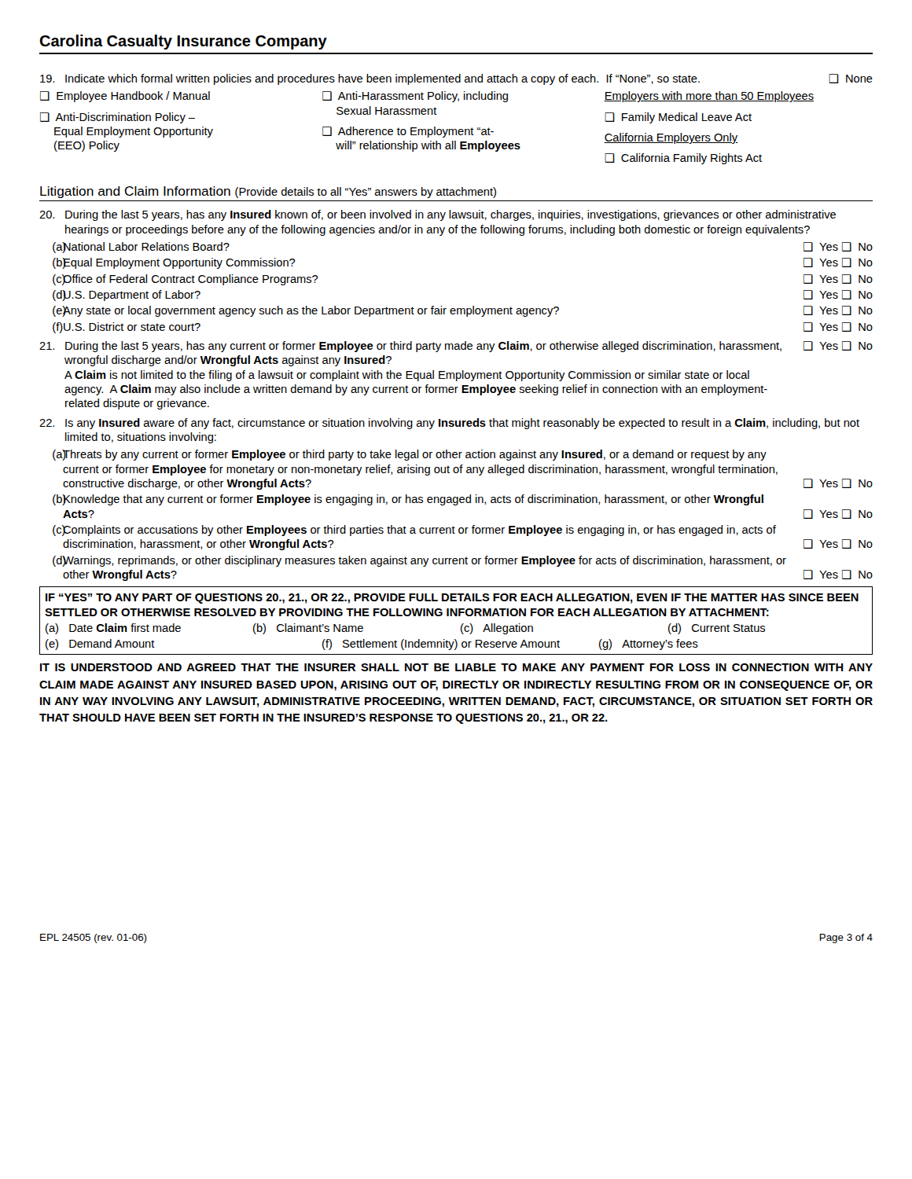Carolina Casualty Insurance Company
19.
Indicate which formal written policies and procedures have been implemented and attach a copy of each. If “None”, so state.
❑ None
❑ Employee Handbook / Manual
❑ Anti-Discrimination Policy –
Equal Employment Opportunity
(EEO) Policy
❑ Anti-Harassment Policy, including
Sexual Harassment
❑ Adherence to Employment “at-
will” relationship with all Employees
Employers with more than 50 Employees
❑ Family Medical Leave Act
California Employers Only
❑ California Family Rights Act
Litigation and Claim Information (Provide details to all “Yes” answers by attachment)
20.
During the last 5 years, has any Insured known of, or been involved in any lawsuit, charges, inquiries, investigations, grievances or other administrative hearings or proceedings before any of the following agencies and/or in any of the following forums, including both domestic or foreign equivalents?
(a)
National Labor Relations Board?
❑ Yes ❑ No
(b)
Equal Employment Opportunity Commission?
❑ Yes ❑ No
(c)
Office of Federal Contract Compliance Programs?
❑ Yes ❑ No
(d)
U.S. Department of Labor?
❑ Yes ❑ No
(e)
Any state or local government agency such as the Labor Department or fair employment agency?
❑ Yes ❑ No
(f)
U.S. District or state court?
❑ Yes ❑ No
21.
During the last 5 years, has any current or former Employee or third party made any Claim, or otherwise alleged discrimination, harassment, wrongful discharge and/or Wrongful Acts against any Insured?
A Claim is not limited to the filing of a lawsuit or complaint with the Equal Employment Opportunity Commission or similar state or local agency. A Claim may also include a written demand by any current or former Employee seeking relief in connection with an employment-related dispute or grievance.
❑ Yes ❑ No
22.
Is any Insured aware of any fact, circumstance or situation involving any Insureds that might reasonably be expected to result in a Claim, including, but not limited to, situations involving:
(a)
Threats by any current or former Employee or third party to take legal or other action against any Insured, or a demand or request by any current or former Employee for monetary or non-monetary relief, arising out of any alleged discrimination, harassment, wrongful termination, constructive discharge, or other Wrongful Acts?
❑ Yes ❑ No
(b)
Knowledge that any current or former Employee is engaging in, or has engaged in, acts of discrimination, harassment, or other Wrongful Acts?
❑ Yes ❑ No
(c)
Complaints or accusations by other Employees or third parties that a current or former Employee is engaging in, or has engaged in, acts of discrimination, harassment, or other Wrongful Acts?
❑ Yes ❑ No
(d)
Warnings, reprimands, or other disciplinary measures taken against any current or former Employee for acts of discrimination, harassment, or other Wrongful Acts?
❑ Yes ❑ No
IF “YES” TO ANY PART OF QUESTIONS 20., 21., OR 22., PROVIDE FULL DETAILS FOR EACH ALLEGATION, EVEN IF THE MATTER HAS SINCE BEEN SETTLED OR OTHERWISE RESOLVED BY PROVIDING THE FOLLOWING INFORMATION FOR EACH ALLEGATION BY ATTACHMENT:
(a) Date Claim first made (b) Claimant’s Name (c) Allegation (d) Current Status
(e) Demand Amount (f) Settlement (Indemnity) or Reserve Amount (g) Attorney’s fees
IT IS UNDERSTOOD AND AGREED THAT THE INSURER SHALL NOT BE LIABLE TO MAKE ANY PAYMENT FOR LOSS IN CONNECTION WITH ANY CLAIM MADE AGAINST ANY INSURED BASED UPON, ARISING OUT OF, DIRECTLY OR INDIRECTLY RESULTING FROM OR IN CONSEQUENCE OF, OR IN ANY WAY INVOLVING ANY LAWSUIT, ADMINISTRATIVE PROCEEDING, WRITTEN DEMAND, FACT, CIRCUMSTANCE, OR SITUATION SET FORTH OR THAT SHOULD HAVE BEEN SET FORTH IN THE INSURED’S RESPONSE TO QUESTIONS 20., 21., OR 22.
EPL 24505 (rev. 01-06)
Page 3 of 4